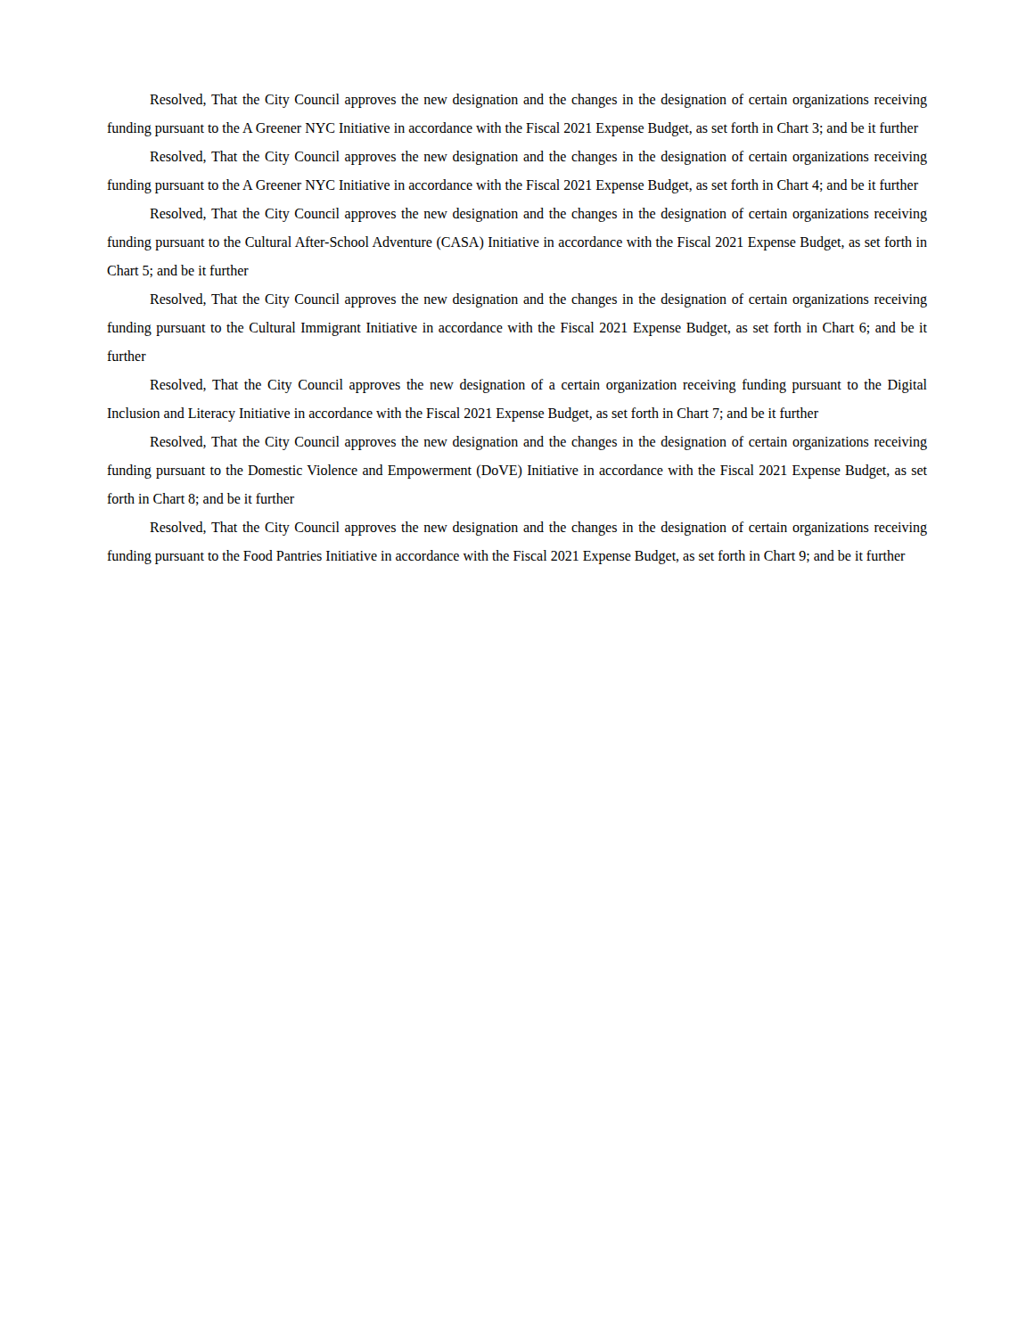Resolved, That the City Council approves the new designation and the changes in the designation of certain organizations receiving funding pursuant to the A Greener NYC Initiative in accordance with the Fiscal 2021 Expense Budget, as set forth in Chart 3; and be it further
Resolved, That the City Council approves the new designation and the changes in the designation of certain organizations receiving funding pursuant to the A Greener NYC Initiative in accordance with the Fiscal 2021 Expense Budget, as set forth in Chart 4; and be it further
Resolved, That the City Council approves the new designation and the changes in the designation of certain organizations receiving funding pursuant to the Cultural After-School Adventure (CASA) Initiative in accordance with the Fiscal 2021 Expense Budget, as set forth in Chart 5; and be it further
Resolved, That the City Council approves the new designation and the changes in the designation of certain organizations receiving funding pursuant to the Cultural Immigrant Initiative in accordance with the Fiscal 2021 Expense Budget, as set forth in Chart 6; and be it further
Resolved, That the City Council approves the new designation of a certain organization receiving funding pursuant to the Digital Inclusion and Literacy Initiative in accordance with the Fiscal 2021 Expense Budget, as set forth in Chart 7; and be it further
Resolved, That the City Council approves the new designation and the changes in the designation of certain organizations receiving funding pursuant to the Domestic Violence and Empowerment (DoVE) Initiative in accordance with the Fiscal 2021 Expense Budget, as set forth in Chart 8; and be it further
Resolved, That the City Council approves the new designation and the changes in the designation of certain organizations receiving funding pursuant to the Food Pantries Initiative in accordance with the Fiscal 2021 Expense Budget, as set forth in Chart 9; and be it further